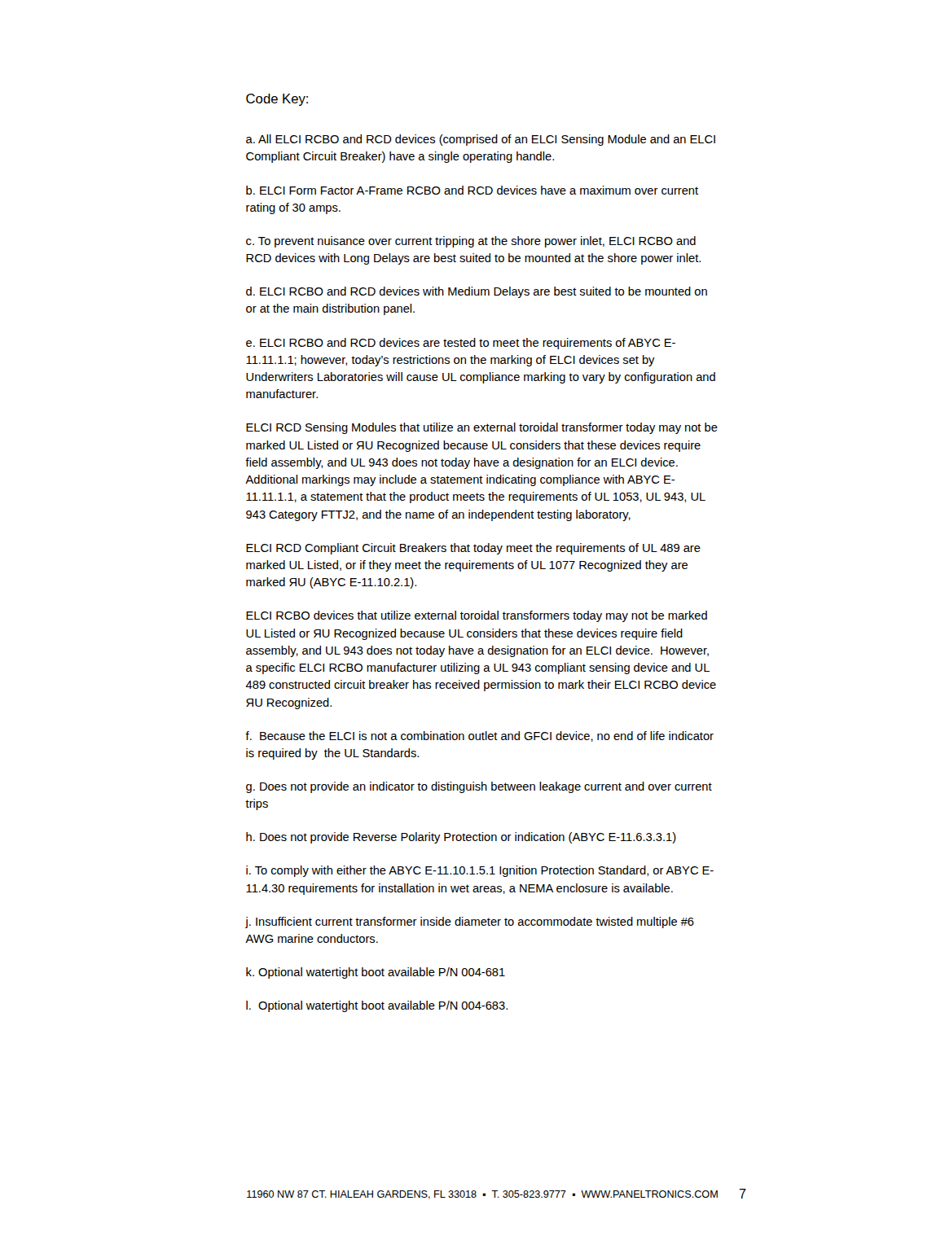Code Key:
a. All ELCI RCBO and RCD devices (comprised of an ELCI Sensing Module and an ELCI Compliant Circuit Breaker) have a single operating handle.
b. ELCI Form Factor A-Frame RCBO and RCD devices have a maximum over current rating of 30 amps.
c. To prevent nuisance over current tripping at the shore power inlet, ELCI RCBO and RCD devices with Long Delays are best suited to be mounted at the shore power inlet.
d. ELCI RCBO and RCD devices with Medium Delays are best suited to be mounted on or at the main distribution panel.
e. ELCI RCBO and RCD devices are tested to meet the requirements of ABYC E-11.11.1.1; however, today’s restrictions on the marking of ELCI devices set by Underwriters Laboratories will cause UL compliance marking to vary by configuration and manufacturer.
ELCI RCD Sensing Modules that utilize an external toroidal transformer today may not be marked UL Listed or ЯU Recognized because UL considers that these devices require field assembly, and UL 943 does not today have a designation for an ELCI device. Additional markings may include a statement indicating compliance with ABYC E-11.11.1.1, a statement that the product meets the requirements of UL 1053, UL 943, UL 943 Category FTTJ2, and the name of an independent testing laboratory,
ELCI RCD Compliant Circuit Breakers that today meet the requirements of UL 489 are marked UL Listed, or if they meet the requirements of UL 1077 Recognized they are marked ЯU (ABYC E-11.10.2.1).
ELCI RCBO devices that utilize external toroidal transformers today may not be marked UL Listed or ЯU Recognized because UL considers that these devices require field assembly, and UL 943 does not today have a designation for an ELCI device. However, a specific ELCI RCBO manufacturer utilizing a UL 943 compliant sensing device and UL 489 constructed circuit breaker has received permission to mark their ELCI RCBO device ЯU Recognized.
f. Because the ELCI is not a combination outlet and GFCI device, no end of life indicator is required by the UL Standards.
g. Does not provide an indicator to distinguish between leakage current and over current trips
h. Does not provide Reverse Polarity Protection or indication (ABYC E-11.6.3.3.1)
i. To comply with either the ABYC E-11.10.1.5.1 Ignition Protection Standard, or ABYC E-11.4.30 requirements for installation in wet areas, a NEMA enclosure is available.
j. Insufficient current transformer inside diameter to accommodate twisted multiple #6 AWG marine conductors.
k. Optional watertight boot available P/N 004-681
l. Optional watertight boot available P/N 004-683.
11960 NW 87 CT. HIALEAH GARDENS, FL 33018 ▪ T. 305-823.9777 ▪ WWW.PANELTRONICS.COM 7